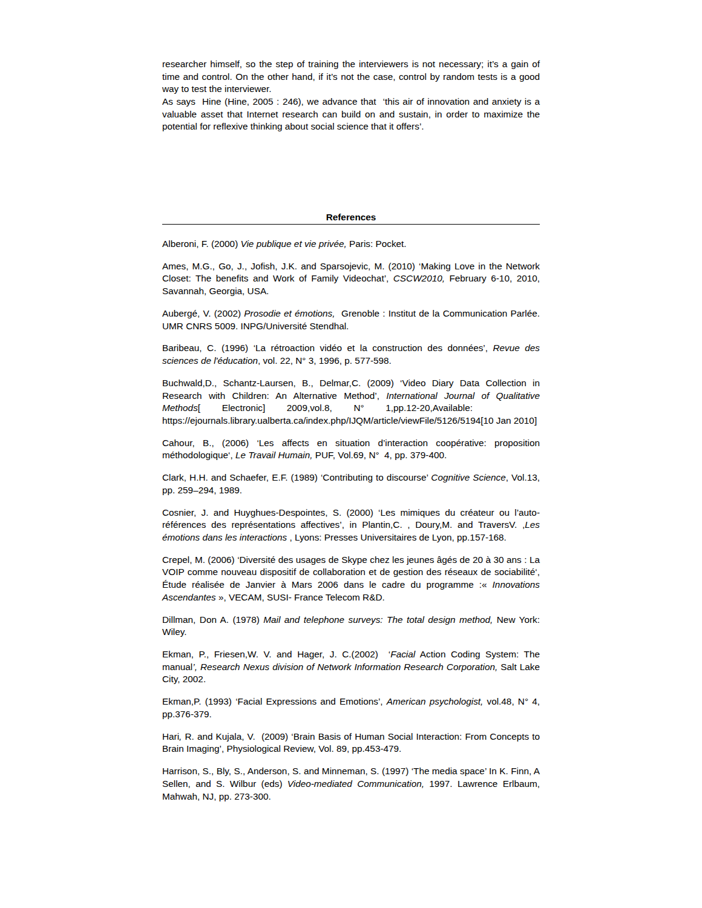researcher himself, so the step of training the interviewers is not necessary; it’s a gain of time and control. On the other hand, if it’s not the case, control by random tests is a good way to test the interviewer.
As says Hine (Hine, 2005 : 246), we advance that ‘this air of innovation and anxiety is a valuable asset that Internet research can build on and sustain, in order to maximize the potential for reflexive thinking about social science that it offers’.
References
Alberoni, F. (2000) Vie publique et vie privée, Paris: Pocket.
Ames, M.G., Go, J., Jofish, J.K. and Sparsojevic, M. (2010) ‘Making Love in the Network Closet: The benefits and Work of Family Videochat’, CSCW2010, February 6-10, 2010, Savannah, Georgia, USA.
Aubergé, V. (2002) Prosodie et émotions, Grenoble : Institut de la Communication Parlée. UMR CNRS 5009. INPG/Université Stendhal.
Baribeau, C. (1996) ‘La rétroaction vidéo et la construction des données’, Revue des sciences de l'éducation, vol. 22, N° 3, 1996, p. 577-598.
Buchwald,D., Schantz-Laursen, B., Delmar,C. (2009) ‘Video Diary Data Collection in Research with Children: An Alternative Method’, International Journal of Qualitative Methods[ Electronic] 2009,vol.8, N° 1,pp.12-20,Available: https://ejournals.library.ualberta.ca/index.php/IJQM/article/viewFile/5126/5194[10 Jan 2010]
Cahour, B., (2006) ‘Les affects en situation d’interaction coopérative: proposition méthodologique‘, Le Travail Humain, PUF, Vol.69, N° 4, pp. 379-400.
Clark, H.H. and Schaefer, E.F. (1989) ‘Contributing to discourse’ Cognitive Science, Vol.13, pp. 259–294, 1989.
Cosnier, J. and Huyghues-Despointes, S. (2000) ‘Les mimiques du créateur ou l’auto-références des représentations affectives’, in Plantin,C. , Doury,M. and TraversV. ,Les émotions dans les interactions , Lyons: Presses Universitaires de Lyon, pp.157-168.
Crepel, M. (2006) ‘Diversité des usages de Skype chez les jeunes âgés de 20 à 30 ans : La VOIP comme nouveau dispositif de collaboration et de gestion des réseaux de sociabilité‘, Étude réalisée de Janvier à Mars 2006 dans le cadre du programme :« Innovations Ascendantes », VECAM, SUSI- France Telecom R&D.
Dillman, Don A. (1978) Mail and telephone surveys: The total design method, New York: Wiley.
Ekman, P., Friesen,W. V. and Hager, J. C.(2002) ‘Facial Action Coding System: The manual’, Research Nexus division of Network Information Research Corporation, Salt Lake City, 2002.
Ekman,P. (1993) ‘Facial Expressions and Emotions’, American psychologist, vol.48, N° 4, pp.376-379.
Hari, R. and Kujala, V. (2009) ‘Brain Basis of Human Social Interaction: From Concepts to Brain Imaging’, Physiological Review, Vol. 89, pp.453-479.
Harrison, S., Bly, S., Anderson, S. and Minneman, S. (1997) ‘The media space’ In K. Finn, A Sellen, and S. Wilbur (eds) Video-mediated Communication, 1997. Lawrence Erlbaum, Mahwah, NJ, pp. 273-300.